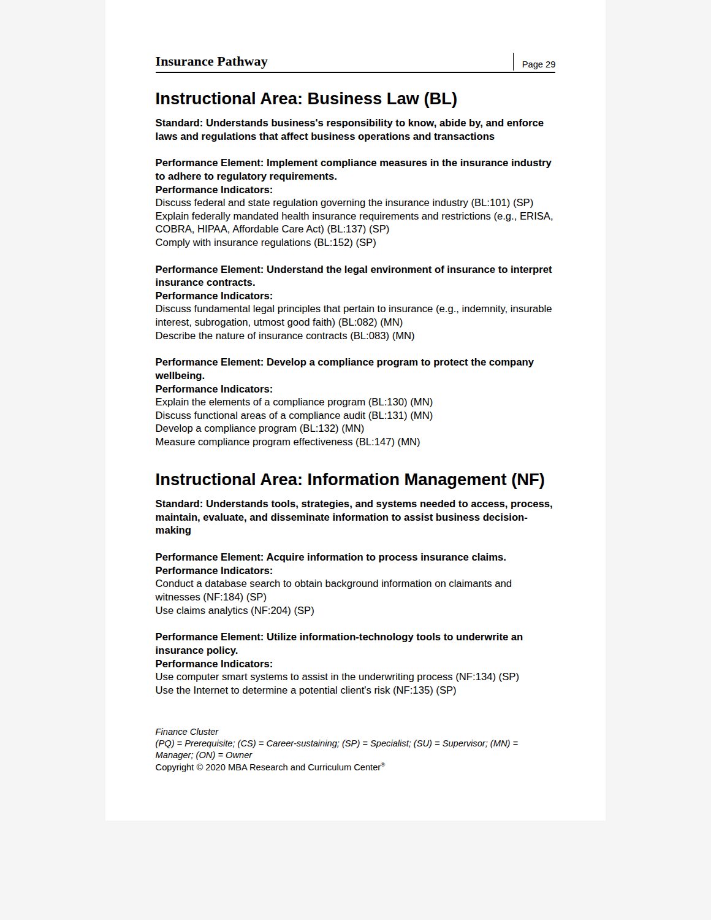Insurance Pathway
Page 29
Instructional Area: Business Law (BL)
Standard: Understands business's responsibility to know, abide by, and enforce laws and regulations that affect business operations and transactions
Performance Element: Implement compliance measures in the insurance industry to adhere to regulatory requirements.
Performance Indicators:
Discuss federal and state regulation governing the insurance industry (BL:101) (SP)
Explain federally mandated health insurance requirements and restrictions (e.g., ERISA, COBRA, HIPAA, Affordable Care Act) (BL:137) (SP)
Comply with insurance regulations (BL:152) (SP)
Performance Element: Understand the legal environment of insurance to interpret insurance contracts.
Performance Indicators:
Discuss fundamental legal principles that pertain to insurance (e.g., indemnity, insurable interest, subrogation, utmost good faith) (BL:082) (MN)
Describe the nature of insurance contracts (BL:083) (MN)
Performance Element: Develop a compliance program to protect the company wellbeing.
Performance Indicators:
Explain the elements of a compliance program (BL:130) (MN)
Discuss functional areas of a compliance audit (BL:131) (MN)
Develop a compliance program (BL:132) (MN)
Measure compliance program effectiveness (BL:147) (MN)
Instructional Area: Information Management (NF)
Standard: Understands tools, strategies, and systems needed to access, process, maintain, evaluate, and disseminate information to assist business decision-making
Performance Element: Acquire information to process insurance claims.
Performance Indicators:
Conduct a database search to obtain background information on claimants and witnesses (NF:184) (SP)
Use claims analytics (NF:204) (SP)
Performance Element: Utilize information-technology tools to underwrite an insurance policy.
Performance Indicators:
Use computer smart systems to assist in the underwriting process (NF:134) (SP)
Use the Internet to determine a potential client's risk (NF:135) (SP)
Finance Cluster
(PQ) = Prerequisite; (CS) = Career-sustaining; (SP) = Specialist; (SU) = Supervisor; (MN) = Manager; (ON) = Owner
Copyright © 2020 MBA Research and Curriculum Center®